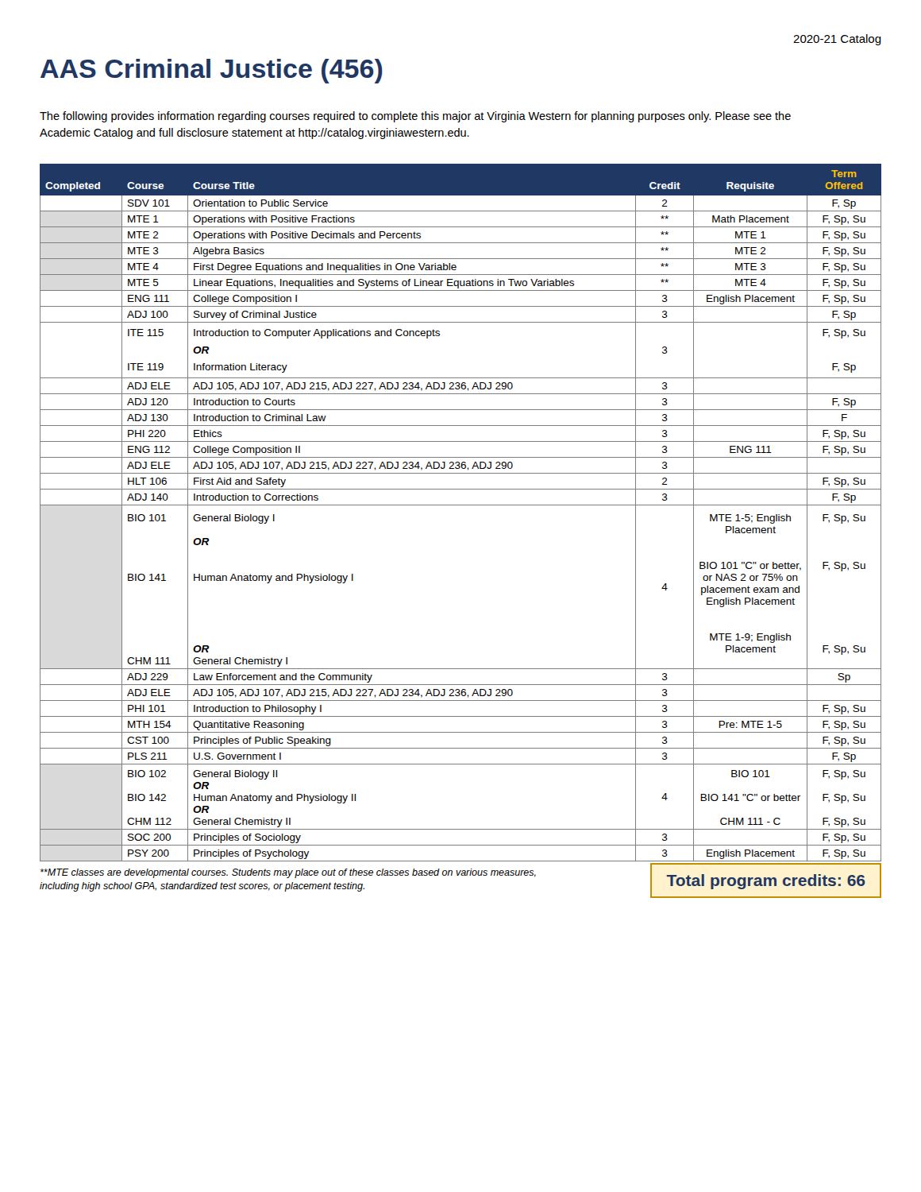2020-21 Catalog
AAS Criminal Justice (456)
The following provides information regarding courses required to complete this major at Virginia Western for planning purposes only. Please see the Academic Catalog and full disclosure statement at http://catalog.virginiawestern.edu.
| Completed | Course | Course Title | Credit | Requisite | Term Offered |
| --- | --- | --- | --- | --- | --- |
| | SDV 101 | Orientation to Public Service | 2 | | F, Sp |
| | MTE 1 | Operations with Positive Fractions | ** | Math Placement | F, Sp, Su |
| | MTE 2 | Operations with Positive Decimals and Percents | ** | MTE 1 | F, Sp, Su |
| | MTE 3 | Algebra Basics | ** | MTE 2 | F, Sp, Su |
| | MTE 4 | First Degree Equations and Inequalities in One Variable | ** | MTE 3 | F, Sp, Su |
| | MTE 5 | Linear Equations, Inequalities and Systems of Linear Equations in Two Variables | ** | MTE 4 | F, Sp, Su |
| | ENG 111 | College Composition I | 3 | English Placement | F, Sp, Su |
| | ADJ 100 | Survey of Criminal Justice | 3 | | F, Sp |
| | ITE 115 ITE 119 | Introduction to Computer Applications and Concepts OR Information Literacy | 3 | | F, Sp, Su F, Sp |
| | ADJ ELE | ADJ 105, ADJ 107, ADJ 215, ADJ 227, ADJ 234, ADJ 236, ADJ 290 | 3 | | |
| | ADJ 120 | Introduction to Courts | 3 | | F, Sp |
| | ADJ 130 | Introduction to Criminal Law | 3 | | F |
| | PHI 220 | Ethics | 3 | | F, Sp, Su |
| | ENG 112 | College Composition II | 3 | ENG 111 | F, Sp, Su |
| | ADJ ELE | ADJ 105, ADJ 107, ADJ 215, ADJ 227, ADJ 234, ADJ 236, ADJ 290 | 3 | | |
| | HLT 106 | First Aid and Safety | 2 | | F, Sp, Su |
| | ADJ 140 | Introduction to Corrections | 3 | | F, Sp |
| | BIO 101 BIO 141 CHM 111 | General Biology I OR Human Anatomy and Physiology I OR General Chemistry I | 4 | MTE 1-5; English Placement BIO 101 "C" or better, or NAS 2 or 75% on placement exam and English Placement MTE 1-9; English Placement | F, Sp, Su F, Sp, Su F, Sp, Su |
| | ADJ 229 | Law Enforcement and the Community | 3 | | Sp |
| | ADJ ELE | ADJ 105, ADJ 107, ADJ 215, ADJ 227, ADJ 234, ADJ 236, ADJ 290 | 3 | | |
| | PHI 101 | Introduction to Philosophy I | 3 | | F, Sp, Su |
| | MTH 154 | Quantitative Reasoning | 3 | Pre: MTE 1-5 | F, Sp, Su |
| | CST 100 | Principles of Public Speaking | 3 | | F, Sp, Su |
| | PLS 211 | U.S. Government I | 3 | | F, Sp |
| | BIO 102 BIO 142 CHM 112 | General Biology II OR Human Anatomy and Physiology II OR General Chemistry II | 4 | BIO 101 BIO 141 "C" or better CHM 111 - C | F, Sp, Su F, Sp, Su F, Sp, Su |
| | SOC 200 | Principles of Sociology | 3 | | F, Sp, Su |
| | PSY 200 | Principles of Psychology | 3 | English Placement | F, Sp, Su |
**MTE classes are developmental courses. Students may place out of these classes based on various measures, including high school GPA, standardized test scores, or placement testing.
Total program credits: 66